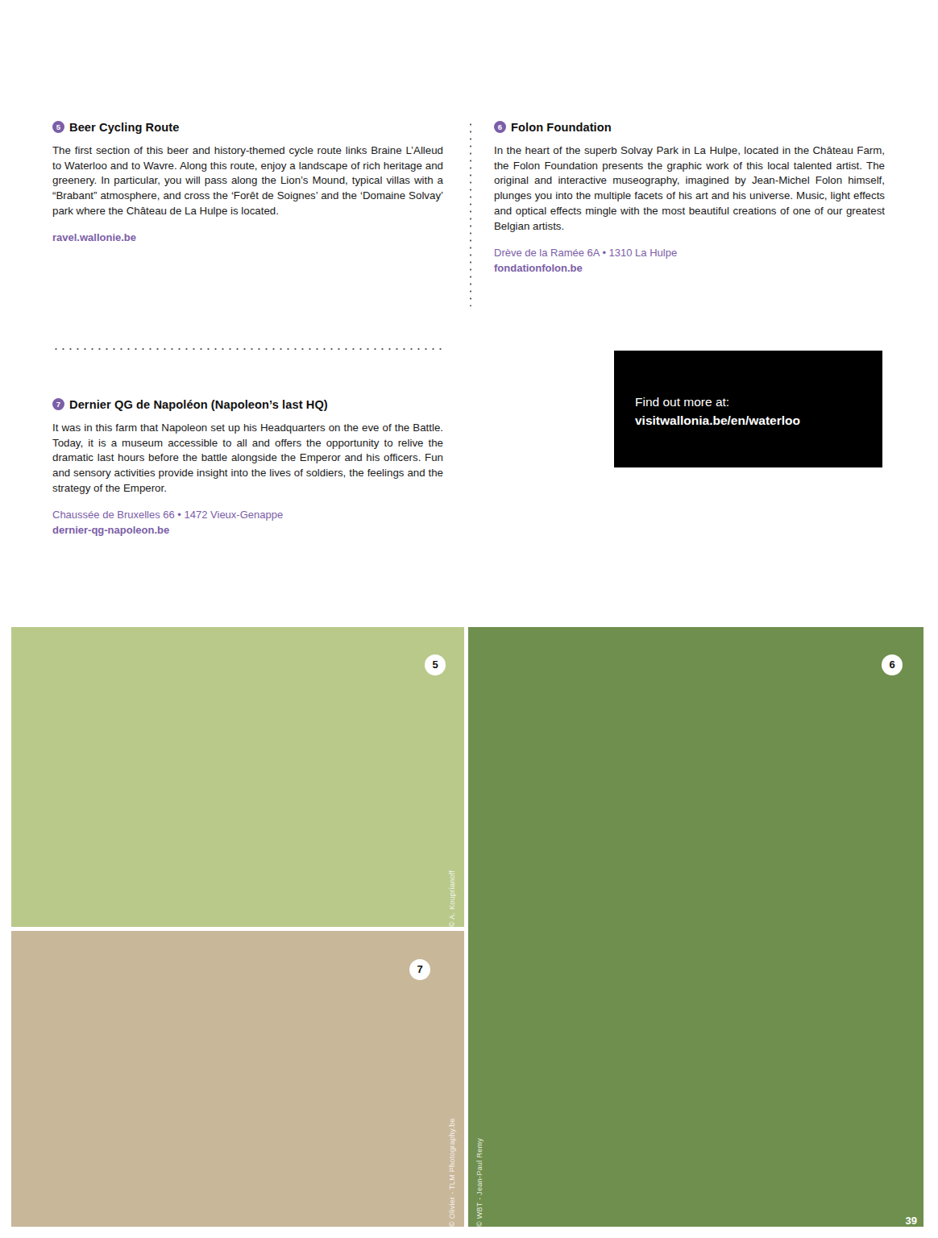5 Beer Cycling Route
The first section of this beer and history-themed cycle route links Braine L’Alleud to Waterloo and to Wavre. Along this route, enjoy a landscape of rich heritage and greenery. In particular, you will pass along the Lion’s Mound, typical villas with a “Brabant” atmosphere, and cross the ‘Forêt de Soignes’ and the ‘Domaine Solvay’ park where the Château de La Hulpe is located.
ravel.wallonie.be
6 Folon Foundation
In the heart of the superb Solvay Park in La Hulpe, located in the Château Farm, the Folon Foundation presents the graphic work of this local talented artist. The original and interactive museography, imagined by Jean-Michel Folon himself, plunges you into the multiple facets of his art and his universe. Music, light effects and optical effects mingle with the most beautiful creations of one of our greatest Belgian artists.
Drève de la Ramée 6A • 1310 La Hulpe
fondationfolon.be
7 Dernier QG de Napoléon (Napoleon’s last HQ)
It was in this farm that Napoleon set up his Headquarters on the eve of the Battle. Today, it is a museum accessible to all and offers the opportunity to relive the dramatic last hours before the battle alongside the Emperor and his officers. Fun and sensory activities provide insight into the lives of soldiers, the feelings and the strategy of the Emperor.
Chaussée de Bruxelles 66 • 1472 Vieux-Genappe
dernier-qg-napoleon.be
Find out more at:
visitwallonia.be/en/waterloo
5
© A. Kouprianoff
7
© Olivier - TLM Photography.be
6
© WBT - Jean-Paul Remy
39